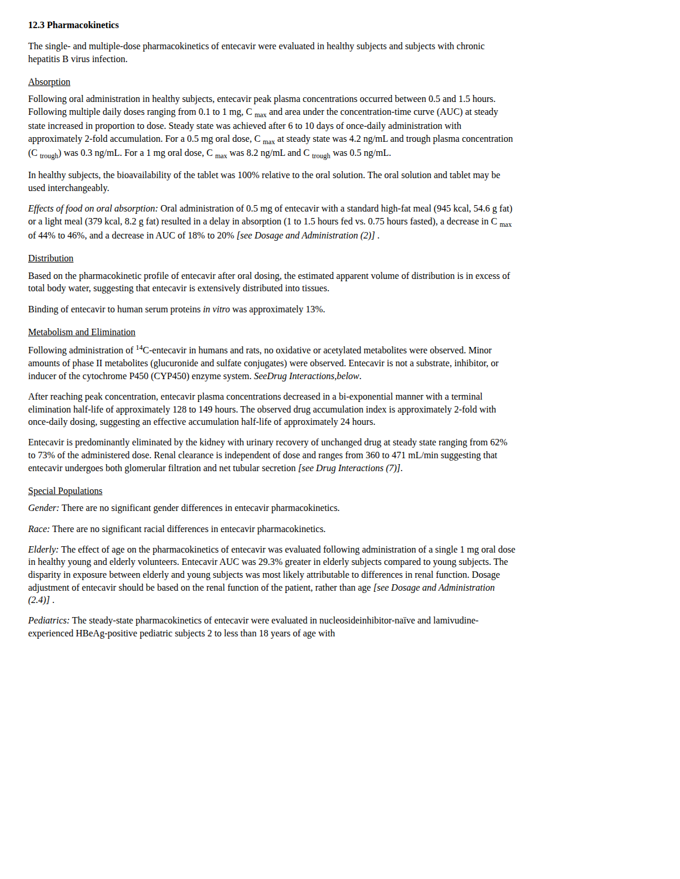12.3 Pharmacokinetics
The single- and multiple-dose pharmacokinetics of entecavir were evaluated in healthy subjects and subjects with chronic hepatitis B virus infection.
Absorption
Following oral administration in healthy subjects, entecavir peak plasma concentrations occurred between 0.5 and 1.5 hours. Following multiple daily doses ranging from 0.1 to 1 mg, C max and area under the concentration-time curve (AUC) at steady state increased in proportion to dose. Steady state was achieved after 6 to 10 days of once-daily administration with approximately 2-fold accumulation. For a 0.5 mg oral dose, C max at steady state was 4.2 ng/mL and trough plasma concentration (C trough) was 0.3 ng/mL. For a 1 mg oral dose, C max was 8.2 ng/mL and C trough was 0.5 ng/mL.
In healthy subjects, the bioavailability of the tablet was 100% relative to the oral solution. The oral solution and tablet may be used interchangeably.
Effects of food on oral absorption: Oral administration of 0.5 mg of entecavir with a standard high-fat meal (945 kcal, 54.6 g fat) or a light meal (379 kcal, 8.2 g fat) resulted in a delay in absorption (1 to 1.5 hours fed vs. 0.75 hours fasted), a decrease in C max of 44% to 46%, and a decrease in AUC of 18% to 20% [see Dosage and Administration (2)] .
Distribution
Based on the pharmacokinetic profile of entecavir after oral dosing, the estimated apparent volume of distribution is in excess of total body water, suggesting that entecavir is extensively distributed into tissues.
Binding of entecavir to human serum proteins in vitro was approximately 13%.
Metabolism and Elimination
Following administration of 14C-entecavir in humans and rats, no oxidative or acetylated metabolites were observed. Minor amounts of phase II metabolites (glucuronide and sulfate conjugates) were observed. Entecavir is not a substrate, inhibitor, or inducer of the cytochrome P450 (CYP450) enzyme system. See Drug Interactions, below.
After reaching peak concentration, entecavir plasma concentrations decreased in a bi-exponential manner with a terminal elimination half-life of approximately 128 to 149 hours. The observed drug accumulation index is approximately 2-fold with once-daily dosing, suggesting an effective accumulation half-life of approximately 24 hours.
Entecavir is predominantly eliminated by the kidney with urinary recovery of unchanged drug at steady state ranging from 62% to 73% of the administered dose. Renal clearance is independent of dose and ranges from 360 to 471 mL/min suggesting that entecavir undergoes both glomerular filtration and net tubular secretion [see Drug Interactions (7)].
Special Populations
Gender: There are no significant gender differences in entecavir pharmacokinetics.
Race: There are no significant racial differences in entecavir pharmacokinetics.
Elderly: The effect of age on the pharmacokinetics of entecavir was evaluated following administration of a single 1 mg oral dose in healthy young and elderly volunteers. Entecavir AUC was 29.3% greater in elderly subjects compared to young subjects. The disparity in exposure between elderly and young subjects was most likely attributable to differences in renal function. Dosage adjustment of entecavir should be based on the renal function of the patient, rather than age [see Dosage and Administration (2.4)] .
Pediatrics: The steady-state pharmacokinetics of entecavir were evaluated in nucleosideinhibitor-naïve and lamivudine-experienced HBeAg-positive pediatric subjects 2 to less than 18 years of age with